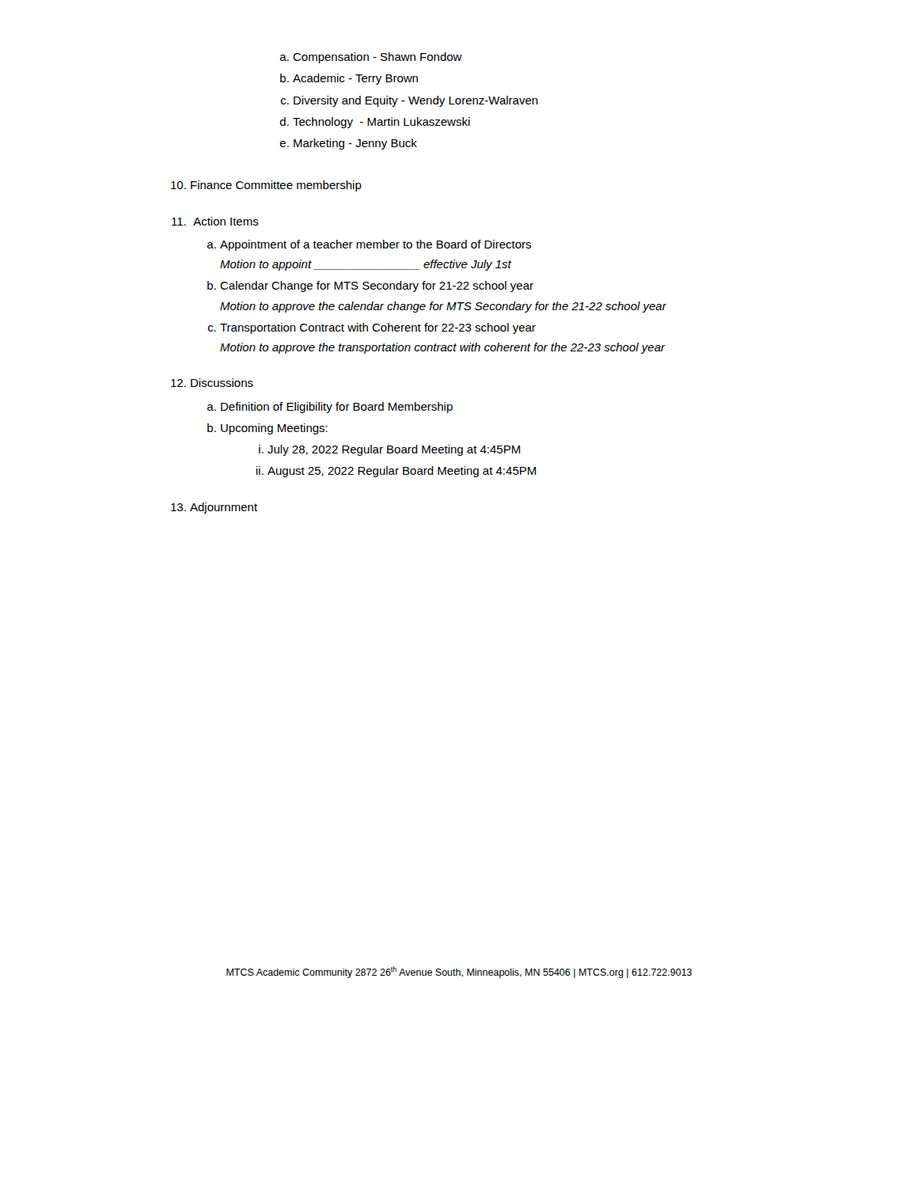Compensation - Shawn Fondow
Academic - Terry Brown
Diversity and Equity - Wendy Lorenz-Walraven
Technology - Martin Lukaszewski
Marketing - Jenny Buck
Finance Committee membership
Action Items
Appointment of a teacher member to the Board of Directors
Motion to appoint ________________ effective July 1st
Calendar Change for MTS Secondary for 21-22 school year
Motion to approve the calendar change for MTS Secondary for the 21-22 school year
Transportation Contract with Coherent for 22-23 school year
Motion to approve the transportation contract with coherent for the 22-23 school year
Discussions
Definition of Eligibility for Board Membership
Upcoming Meetings:
July 28, 2022 Regular Board Meeting at 4:45PM
August 25, 2022 Regular Board Meeting at 4:45PM
Adjournment
MTCS Academic Community 2872 26th Avenue South, Minneapolis, MN 55406 | MTCS.org | 612.722.9013